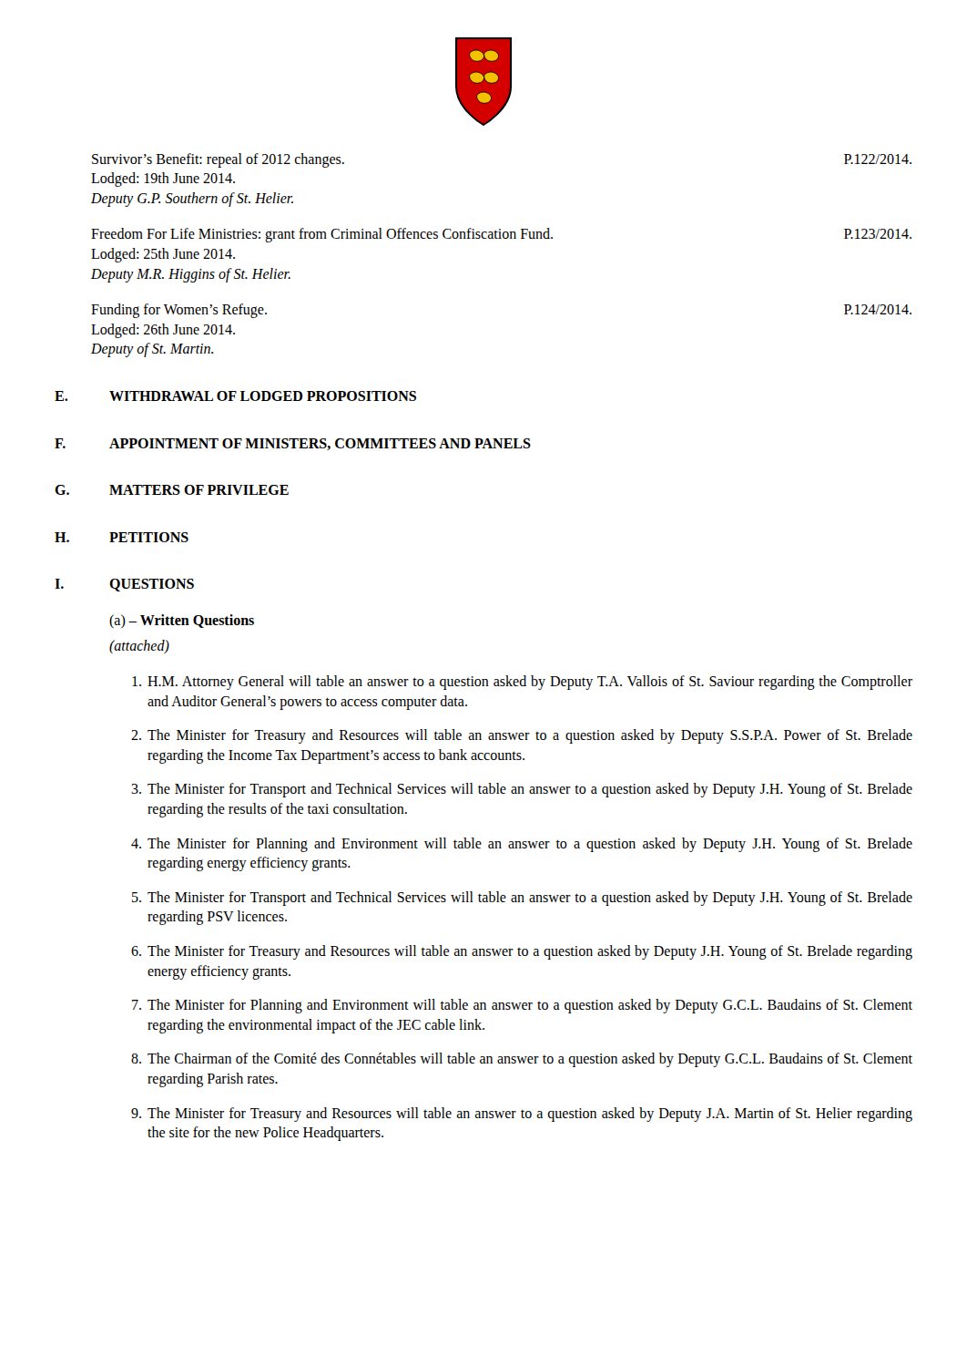Survivor’s Benefit: repeal of 2012 changes.
Lodged: 19th June 2014.
Deputy G.P. Southern of St. Helier.
P.122/2014.
Freedom For Life Ministries: grant from Criminal Offences Confiscation Fund.
Lodged: 25th June 2014.
Deputy M.R. Higgins of St. Helier.
P.123/2014.
Funding for Women’s Refuge.
Lodged: 26th June 2014.
Deputy of St. Martin.
P.124/2014.
E. Withdrawal of Lodged Propositions
F. Appointment of Ministers, Committees and Panels
G. Matters of Privilege
H. Petitions
I. Questions
(a) – Written Questions
(attached)
H.M. Attorney General will table an answer to a question asked by Deputy T.A. Vallois of St. Saviour regarding the Comptroller and Auditor General’s powers to access computer data.
The Minister for Treasury and Resources will table an answer to a question asked by Deputy S.S.P.A. Power of St. Brelade regarding the Income Tax Department’s access to bank accounts.
The Minister for Transport and Technical Services will table an answer to a question asked by Deputy J.H. Young of St. Brelade regarding the results of the taxi consultation.
The Minister for Planning and Environment will table an answer to a question asked by Deputy J.H. Young of St. Brelade regarding energy efficiency grants.
The Minister for Transport and Technical Services will table an answer to a question asked by Deputy J.H. Young of St. Brelade regarding PSV licences.
The Minister for Treasury and Resources will table an answer to a question asked by Deputy J.H. Young of St. Brelade regarding energy efficiency grants.
The Minister for Planning and Environment will table an answer to a question asked by Deputy G.C.L. Baudains of St. Clement regarding the environmental impact of the JEC cable link.
The Chairman of the Comité des Connétables will table an answer to a question asked by Deputy G.C.L. Baudains of St. Clement regarding Parish rates.
The Minister for Treasury and Resources will table an answer to a question asked by Deputy J.A. Martin of St. Helier regarding the site for the new Police Headquarters.